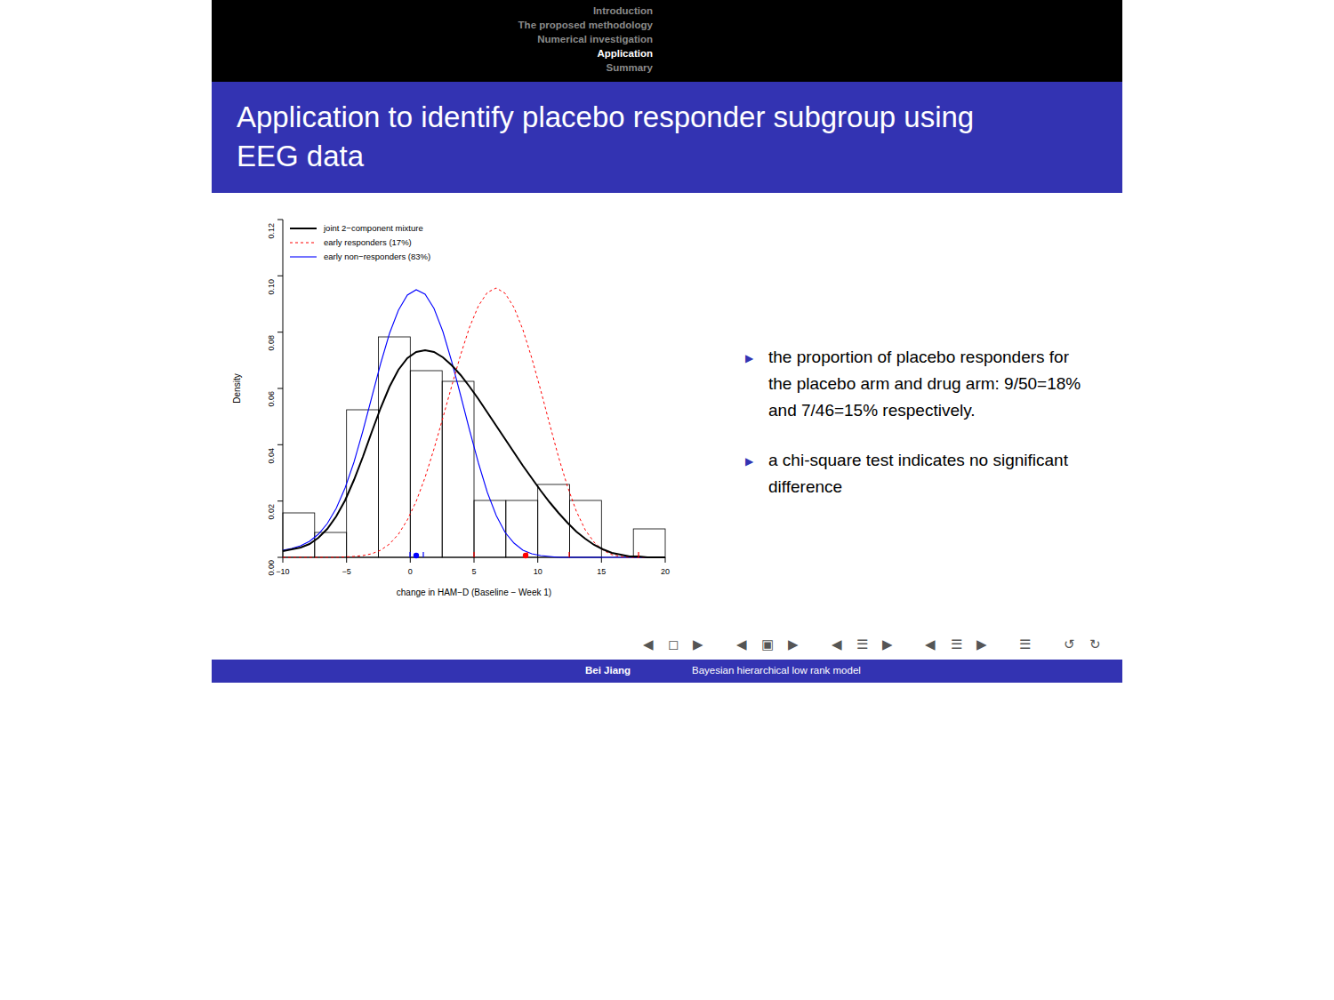Introduction
The proposed methodology
Numerical investigation
Application
Summary
Application to identify placebo responder subgroup using
EEG data
0.00 0.02 0.04 0.06 0.08 0.10 0.12 Density −10 −5 0 5 10 15 20 change in HAM−D (Baseline − Week 1) joint 2−component mixture early responders (17%) early non−responders (83%)
the proportion of placebo responders for the placebo arm and drug arm: 9/50=18% and 7/46=15% respectively.
a chi-square test indicates no significant difference
◀ ◻ ▶ ◀ ▣ ▶ ◀ ☰ ▶ ◀ ☰ ▶ ☰ ↺ ↻
Bei Jiang Bayesian hierarchical low rank model